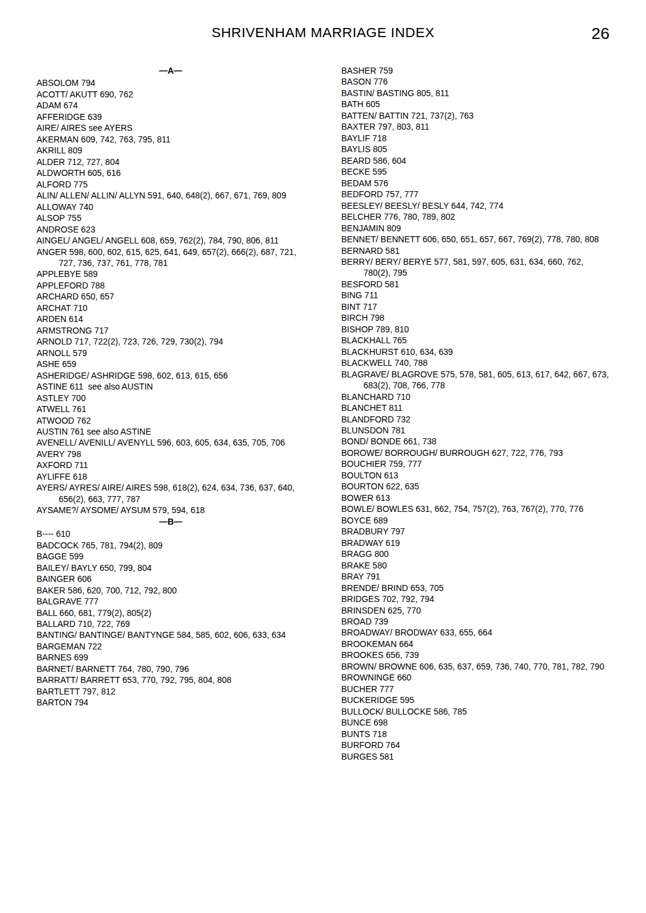SHRIVENHAM MARRIAGE INDEX
26
—A—
ABSOLOM 794
ACOTT/ AKUTT 690, 762
ADAM 674
AFFERIDGE 639
AIRE/ AIRES see AYERS
AKERMAN 609, 742, 763, 795, 811
AKRILL 809
ALDER 712, 727, 804
ALDWORTH 605, 616
ALFORD 775
ALIN/ ALLEN/ ALLIN/ ALLYN 591, 640, 648(2), 667, 671, 769, 809
ALLOWAY 740
ALSOP 755
ANDROSE 623
AINGEL/ ANGEL/ ANGELL 608, 659, 762(2), 784, 790, 806, 811
ANGER 598, 600, 602, 615, 625, 641, 649, 657(2), 666(2), 687, 721, 727, 736, 737, 761, 778, 781
APPLEBYE 589
APPLEFORD 788
ARCHARD 650, 657
ARCHAT 710
ARDEN 614
ARMSTRONG 717
ARNOLD 717, 722(2), 723, 726, 729, 730(2), 794
ARNOLL 579
ASHE 659
ASHERIDGE/ ASHRIDGE 598, 602, 613, 615, 656
ASTINE 611 see also AUSTIN
ASTLEY 700
ATWELL 761
ATWOOD 762
AUSTIN 761 see also ASTINE
AVENELL/ AVENILL/ AVENYLL 596, 603, 605, 634, 635, 705, 706
AVERY 798
AXFORD 711
AYLIFFE 618
AYERS/ AYRES/ AIRE/ AIRES 598, 618(2), 624, 634, 736, 637, 640, 656(2), 663, 777, 787
AYSAME?/ AYSOME/ AYSUM 579, 594, 618
—B—
B---- 610
BADCOCK 765, 781, 794(2), 809
BAGGE 599
BAILEY/ BAYLY 650, 799, 804
BAINGER 606
BAKER 586, 620, 700, 712, 792, 800
BALGRAVE 777
BALL 660, 681, 779(2), 805(2)
BALLARD 710, 722, 769
BANTING/ BANTINGE/ BANTYNGE 584, 585, 602, 606, 633, 634
BARGEMAN 722
BARNES 699
BARNET/ BARNETT 764, 780, 790, 796
BARRATT/ BARRETT 653, 770, 792, 795, 804, 808
BARTLETT 797, 812
BARTON 794
BASHER 759
BASON 776
BASTIN/ BASTING 805, 811
BATH 605
BATTEN/ BATTIN 721, 737(2), 763
BAXTER 797, 803, 811
BAYLIF 718
BAYLIS 805
BEARD 586, 604
BECKE 595
BEDAM 576
BEDFORD 757, 777
BEESLEY/ BEESLY/ BESLY 644, 742, 774
BELCHER 776, 780, 789, 802
BENJAMIN 809
BENNET/ BENNETT 606, 650, 651, 657, 667, 769(2), 778, 780, 808
BERNARD 581
BERRY/ BERY/ BERYE 577, 581, 597, 605, 631, 634, 660, 762, 780(2), 795
BESFORD 581
BING 711
BINT 717
BIRCH 798
BISHOP 789, 810
BLACKHALL 765
BLACKHURST 610, 634, 639
BLACKWELL 740, 788
BLAGRAVE/ BLAGROVE 575, 578, 581, 605, 613, 617, 642, 667, 673, 683(2), 708, 766, 778
BLANCHARD 710
BLANCHET 811
BLANDFORD 732
BLUNSDON 781
BOND/ BONDE 661, 738
BOROWE/ BORROUGH/ BURROUGH 627, 722, 776, 793
BOUCHIER 759, 777
BOULTON 613
BOURTON 622, 635
BOWER 613
BOWLE/ BOWLES 631, 662, 754, 757(2), 763, 767(2), 770, 776
BOYCE 689
BRADBURY 797
BRADWAY 619
BRAGG 800
BRAKE 580
BRAY 791
BRENDE/ BRIND 653, 705
BRIDGES 702, 792, 794
BRINSDEN 625, 770
BROAD 739
BROADWAY/ BRODWAY 633, 655, 664
BROOKEMAN 664
BROOKES 656, 739
BROWN/ BROWNE 606, 635, 637, 659, 736, 740, 770, 781, 782, 790
BROWNINGE 660
BUCHER 777
BUCKERIDGE 595
BULLOCK/ BULLOCKE 586, 785
BUNCE 698
BUNTS 718
BURFORD 764
BURGES 581